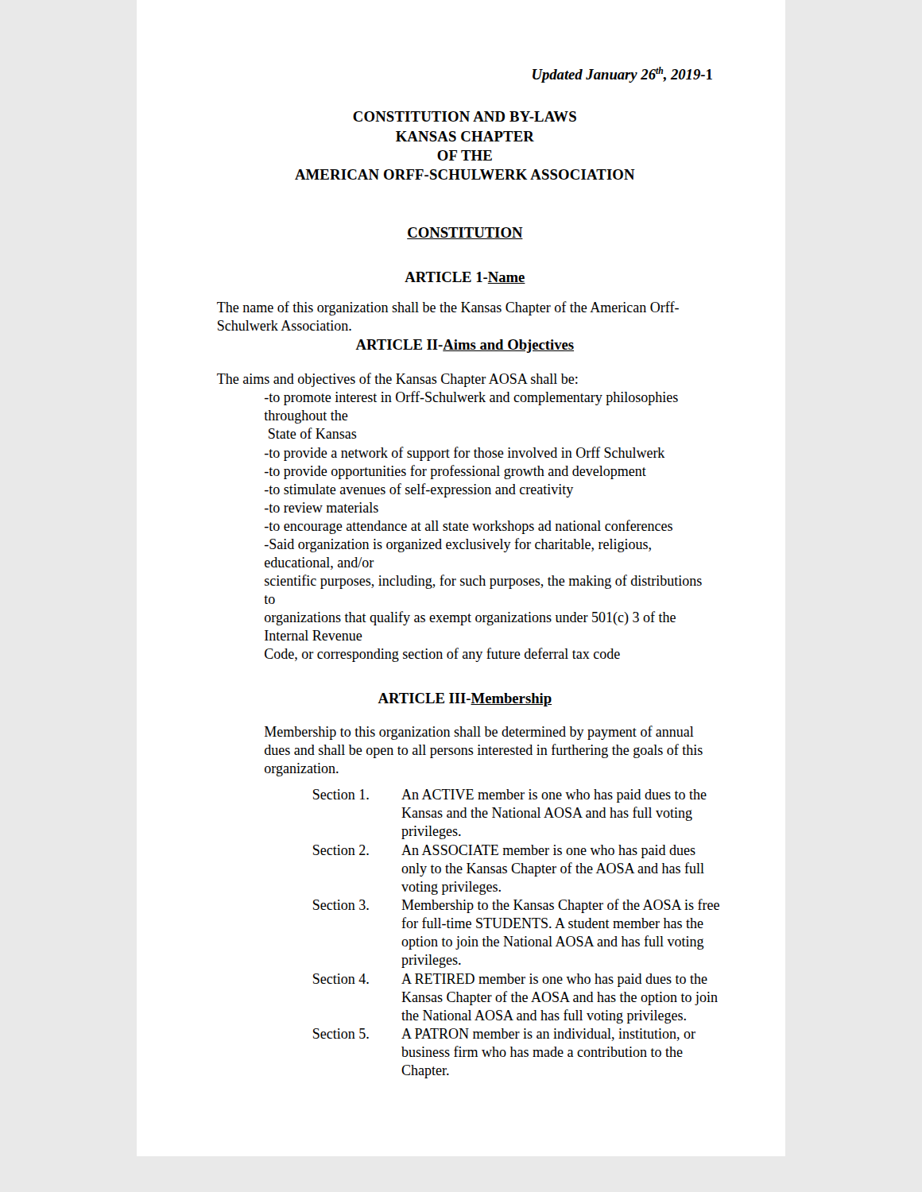Updated January 26th, 2019-1
CONSTITUTION AND BY-LAWS KANSAS CHAPTER OF THE AMERICAN ORFF-SCHULWERK ASSOCIATION
CONSTITUTION
ARTICLE 1-Name
The name of this organization shall be the Kansas Chapter of the American Orff-Schulwerk Association.
ARTICLE II-Aims and Objectives
The aims and objectives of the Kansas Chapter AOSA shall be:
-to promote interest in Orff-Schulwerk and complementary philosophies throughout the
State of Kansas
-to provide a network of support for those involved in Orff Schulwerk
-to provide opportunities for professional growth and development
-to stimulate avenues of self-expression and creativity
-to review materials
-to encourage attendance at all state workshops ad national conferences
-Said organization is organized exclusively for charitable, religious, educational, and/or
scientific purposes, including, for such purposes, the making of distributions to
organizations that qualify as exempt organizations under 501(c) 3 of the Internal Revenue
Code, or corresponding section of any future deferral tax code
ARTICLE III-Membership
Membership to this organization shall be determined by payment of annual dues and shall be open to all persons interested in furthering the goals of this organization.
| Section 1. | An ACTIVE member is one who has paid dues to the Kansas and the National AOSA and has full voting privileges. |
| Section 2. | An ASSOCIATE member is one who has paid dues only to the Kansas Chapter of the AOSA and has full voting privileges. |
| Section 3. | Membership to the Kansas Chapter of the AOSA is free for full-time STUDENTS. A student member has the option to join the National AOSA and has full voting privileges. |
| Section 4. | A RETIRED member is one who has paid dues to the Kansas Chapter of the AOSA and has the option to join the National AOSA and has full voting privileges. |
| Section 5. | A PATRON member is an individual, institution, or business firm who has made a contribution to the Chapter. |